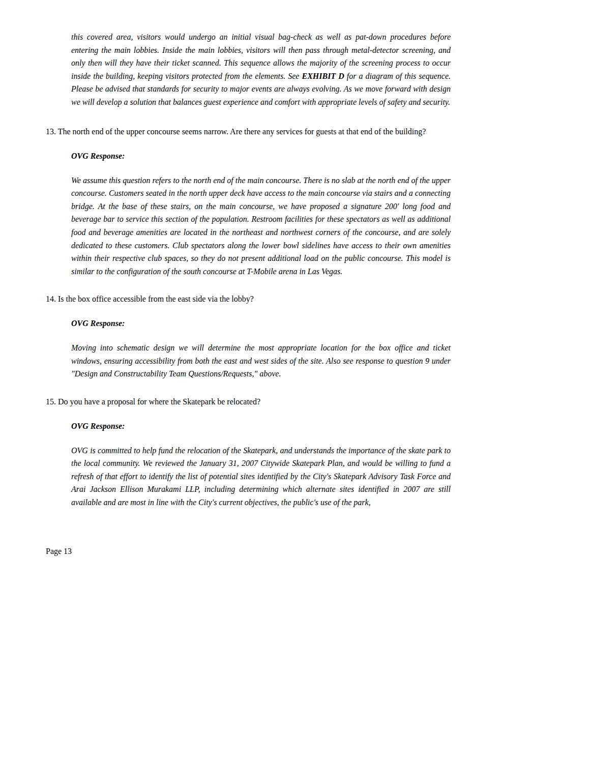this covered area, visitors would undergo an initial visual bag-check as well as pat-down procedures before entering the main lobbies. Inside the main lobbies, visitors will then pass through metal-detector screening, and only then will they have their ticket scanned. This sequence allows the majority of the screening process to occur inside the building, keeping visitors protected from the elements. See EXHIBIT D for a diagram of this sequence. Please be advised that standards for security to major events are always evolving. As we move forward with design we will develop a solution that balances guest experience and comfort with appropriate levels of safety and security.
13. The north end of the upper concourse seems narrow. Are there any services for guests at that end of the building?
OVG Response:
We assume this question refers to the north end of the main concourse. There is no slab at the north end of the upper concourse. Customers seated in the north upper deck have access to the main concourse via stairs and a connecting bridge. At the base of these stairs, on the main concourse, we have proposed a signature 200' long food and beverage bar to service this section of the population. Restroom facilities for these spectators as well as additional food and beverage amenities are located in the northeast and northwest corners of the concourse, and are solely dedicated to these customers. Club spectators along the lower bowl sidelines have access to their own amenities within their respective club spaces, so they do not present additional load on the public concourse. This model is similar to the configuration of the south concourse at T-Mobile arena in Las Vegas.
14. Is the box office accessible from the east side via the lobby?
OVG Response:
Moving into schematic design we will determine the most appropriate location for the box office and ticket windows, ensuring accessibility from both the east and west sides of the site. Also see response to question 9 under "Design and Constructability Team Questions/Requests," above.
15. Do you have a proposal for where the Skatepark be relocated?
OVG Response:
OVG is committed to help fund the relocation of the Skatepark, and understands the importance of the skate park to the local community. We reviewed the January 31, 2007 Citywide Skatepark Plan, and would be willing to fund a refresh of that effort to identify the list of potential sites identified by the City's Skatepark Advisory Task Force and Arai Jackson Ellison Murakami LLP, including determining which alternate sites identified in 2007 are still available and are most in line with the City's current objectives, the public's use of the park,
Page 13